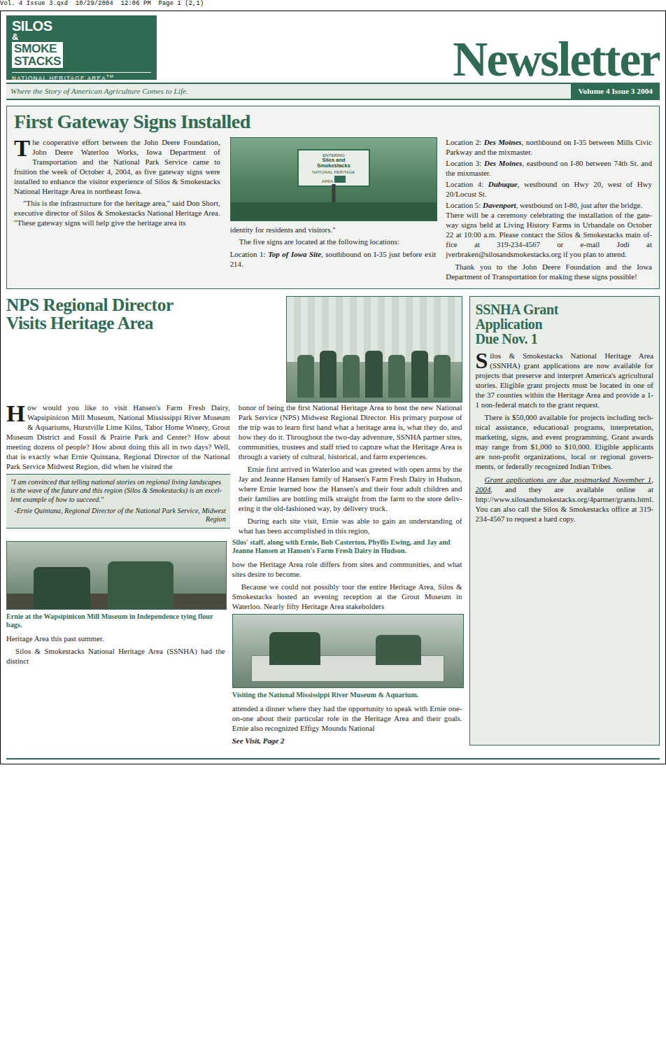Vol. 4 Issue 3.qxd 10/29/2004 12:06 PM Page 1 (2,1)
SILOS&
SMOKE
STACKS
NATIONAL HERITAGE AREATM
Newsletter
Where the Story of American Agriculture Comes to Life.
Volume 4 Issue 3 2004
First Gateway Signs Installed
The cooperative effort between the John Deere Foundation, John Deere Waterloo Works, Iowa Department of Transportation and the National Park Service came to fruition the week of October 4, 2004, as five gateway signs were installed to enhance the visitor experience of Silos & Smokestacks National Heritage Area in northeast Iowa.
"This is the infrastructure for the heritage area," said Don Short, executive director of Silos & Smokestacks National Heritage Area. "These gateway signs will help give the heritage area its
ENTERING
Silos and
Smokestacks NATIONAL HERITAGE
AREA
identity for residents and visitors."
The five signs are located at the following locations:
Location 1: Top of Iowa Site, southbound on I-35 just before exit 214.
Location 2: Des Moines, northbound on I-35 between Mills Civic Parkway and the mixmaster.
Location 3: Des Moines, eastbound on I-80 between 74th St. and the mixmaster.
Location 4: Dubuque, westbound on Hwy 20, west of Hwy 20/Locust St.
Location 5: Davenport, westbound on I-80, just after the bridge.
There will be a ceremony celebrating the installation of the gateway signs held at Living History Farms in Urbandale on October 22 at 10:00 a.m. Please contact the Silos & Smokestacks main office at 319-234-4567 or e-mail Jodi at jverbraken@silosandsmokestacks.org if you plan to attend.
Thank you to the John Deere Foundation and the Iowa Department of Transportation for making these signs possible!
NPS Regional Director
Visits Heritage Area
How would you like to visit Hansen's Farm Fresh Dairy, Wapsipinicon Mill Museum, National Mississippi River Museum & Aquariums, Hurstville Lime Kilns, Tabor Home Winery, Grout Museum District and Fossil & Prairie Park and Center? How about meeting dozens of people? How about doing this all in two days? Well, that is exactly what Ernie Quintana, Regional Director of the National Park Service Midwest Region, did when he visited the
"I am convinced that telling national stories on regional living landscapes is the wave of the future and this region (Silos & Smokestacks) is an excellent example of how to succeed." -Ernie Quintana, Regional Director of the National Park Service, Midwest Region
honor of being the first National Heritage Area to host the new National Park Service (NPS) Midwest Regional Director. His primary purpose of the trip was to learn first hand what a heritage area is, what they do, and how they do it. Throughout the two-day adventure, SSNHA partner sites, communities, trustees and staff tried to capture what the Heritage Area is through a variety of cultural, historical, and farm experiences.
Ernie first arrived in Waterloo and was greeted with open arms by the Jay and Jeanne Hansen family of Hansen's Farm Fresh Dairy in Hudson, where Ernie learned how the Hansen's and their four adult children and their families are bottling milk straight from the farm to the store delivering it the old-fashioned way, by delivery truck.
During each site visit, Ernie was able to gain an understanding of what has been accomplished in this region,
Ernie at the Wapsipinicon Mill Museum in Independence tying flour bags.
Heritage Area this past summer.
Silos & Smokestacks National Heritage Area (SSNHA) had the distinct
Silos' staff, along with Ernie, Bob Casterton, Phyllis Ewing, and Jay and Jeanne Hansen at Hansen's Farm Fresh Dairy in Hudson.
how the Heritage Area role differs from sites and communities, and what sites desire to become.
Because we could not possibly tour the entire Heritage Area, Silos & Smokestacks hosted an evening reception at the Grout Museum in Waterloo. Nearly fifty Heritage Area stakeholders
Visiting the National Mississippi River Museum & Aquarium.
attended a dinner where they had the opportunity to speak with Ernie one-on-one about their particular role in the Heritage Area and their goals. Ernie also recognized Effigy Mounds National
See Visit, Page 2
SSNHA Grant
Application
Due Nov. 1
Silos & Smokestacks National Heritage Area (SSNHA) grant applications are now available for projects that preserve and interpret America's agricultural stories. Eligible grant projects must be located in one of the 37 counties within the Heritage Area and provide a 1-1 non-federal match to the grant request.
There is $50,000 available for projects including technical assistance, educational programs, interpretation, marketing, signs, and event programming. Grant awards may range from $1,000 to $10,000. Eligible applicants are non-profit organizations, local or regional governments, or federally recognized Indian Tribes.
Grant applications are due postmarked November 1, 2004, and they are available online at http://www.silosandsmokestacks.org/4partner/grants.html. You can also call the Silos & Smokestacks office at 319-234-4567 to request a hard copy.